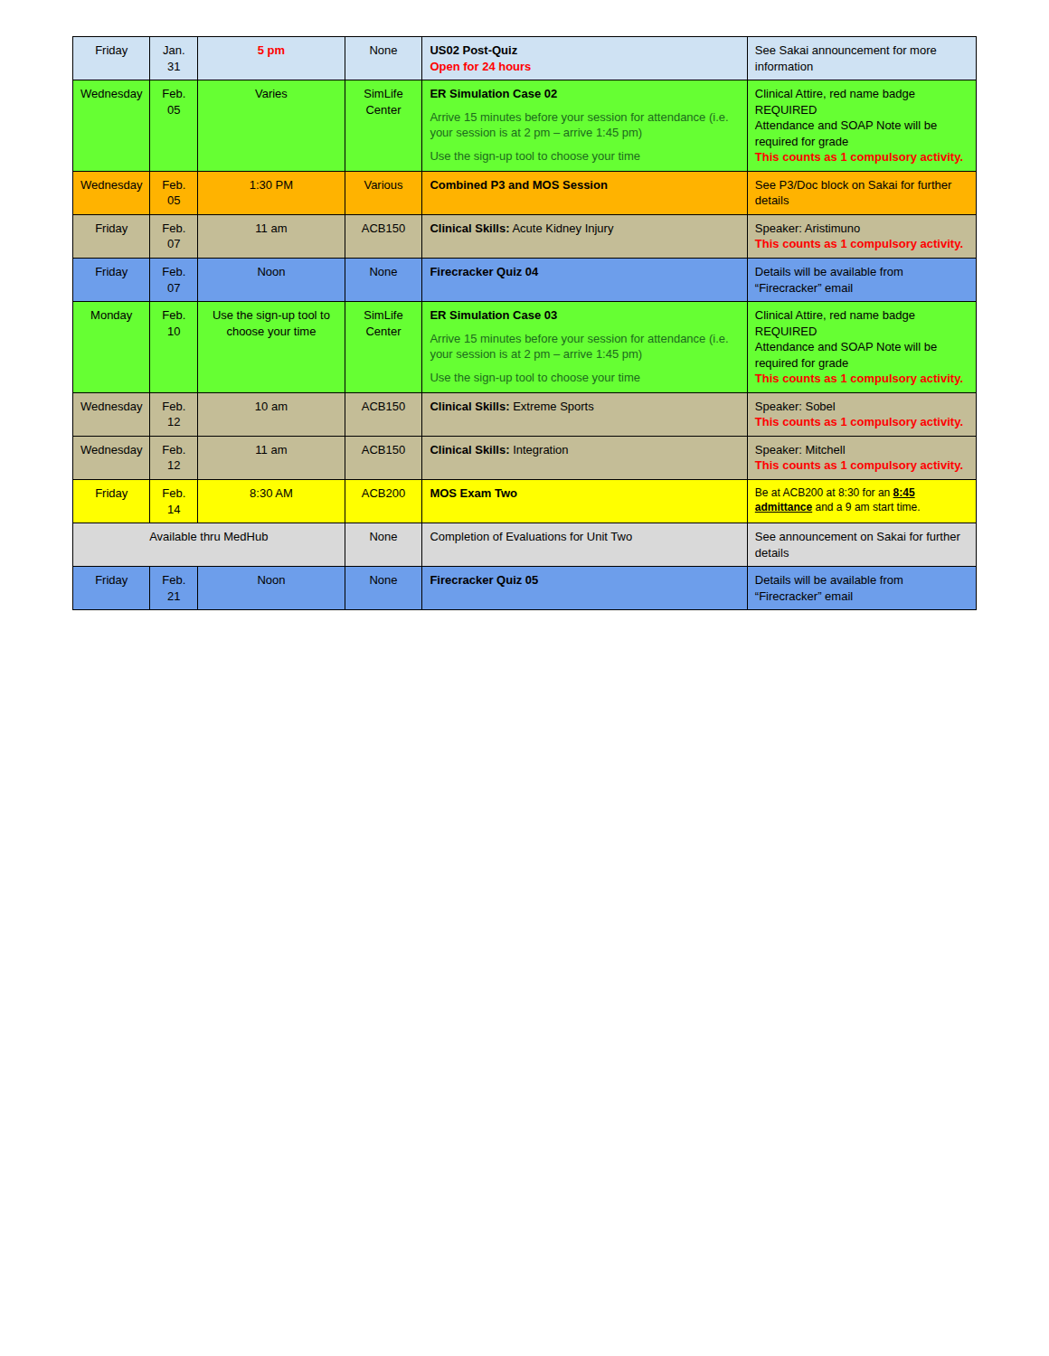| Friday | Jan. 31 | 5 pm | None | US02 Post-Quiz Open for 24 hours | See Sakai announcement for more information |
| Wednesday | Feb. 05 | Varies | SimLife Center | ER Simulation Case 02 Arrive 15 minutes before your session for attendance (i.e. your session is at 2 pm – arrive 1:45 pm) Use the sign-up tool to choose your time | Clinical Attire, red name badge REQUIRED Attendance and SOAP Note will be required for grade This counts as 1 compulsory activity. |
| Wednesday | Feb. 05 | 1:30 PM | Various | Combined P3 and MOS Session | See P3/Doc block on Sakai for further details |
| Friday | Feb. 07 | 11 am | ACB150 | Clinical Skills: Acute Kidney Injury | Speaker: Aristimuno This counts as 1 compulsory activity. |
| Friday | Feb. 07 | Noon | None | Firecracker Quiz 04 | Details will be available from “Firecracker” email |
| Monday | Feb. 10 | Use the sign-up tool to choose your time | SimLife Center | ER Simulation Case 03 Arrive 15 minutes before your session for attendance (i.e. your session is at 2 pm – arrive 1:45 pm) Use the sign-up tool to choose your time | Clinical Attire, red name badge REQUIRED Attendance and SOAP Note will be required for grade This counts as 1 compulsory activity. |
| Wednesday | Feb. 12 | 10 am | ACB150 | Clinical Skills: Extreme Sports | Speaker: Sobel This counts as 1 compulsory activity. |
| Wednesday | Feb. 12 | 11 am | ACB150 | Clinical Skills: Integration | Speaker: Mitchell This counts as 1 compulsory activity. |
| Friday | Feb. 14 | 8:30 AM | ACB200 | MOS Exam Two | Be at ACB200 at 8:30 for an 8:45 admittance and a 9 am start time. |
| Available thru MedHub | None | Completion of Evaluations for Unit Two | See announcement on Sakai for further details |
| Friday | Feb. 21 | Noon | None | Firecracker Quiz 05 | Details will be available from “Firecracker” email |